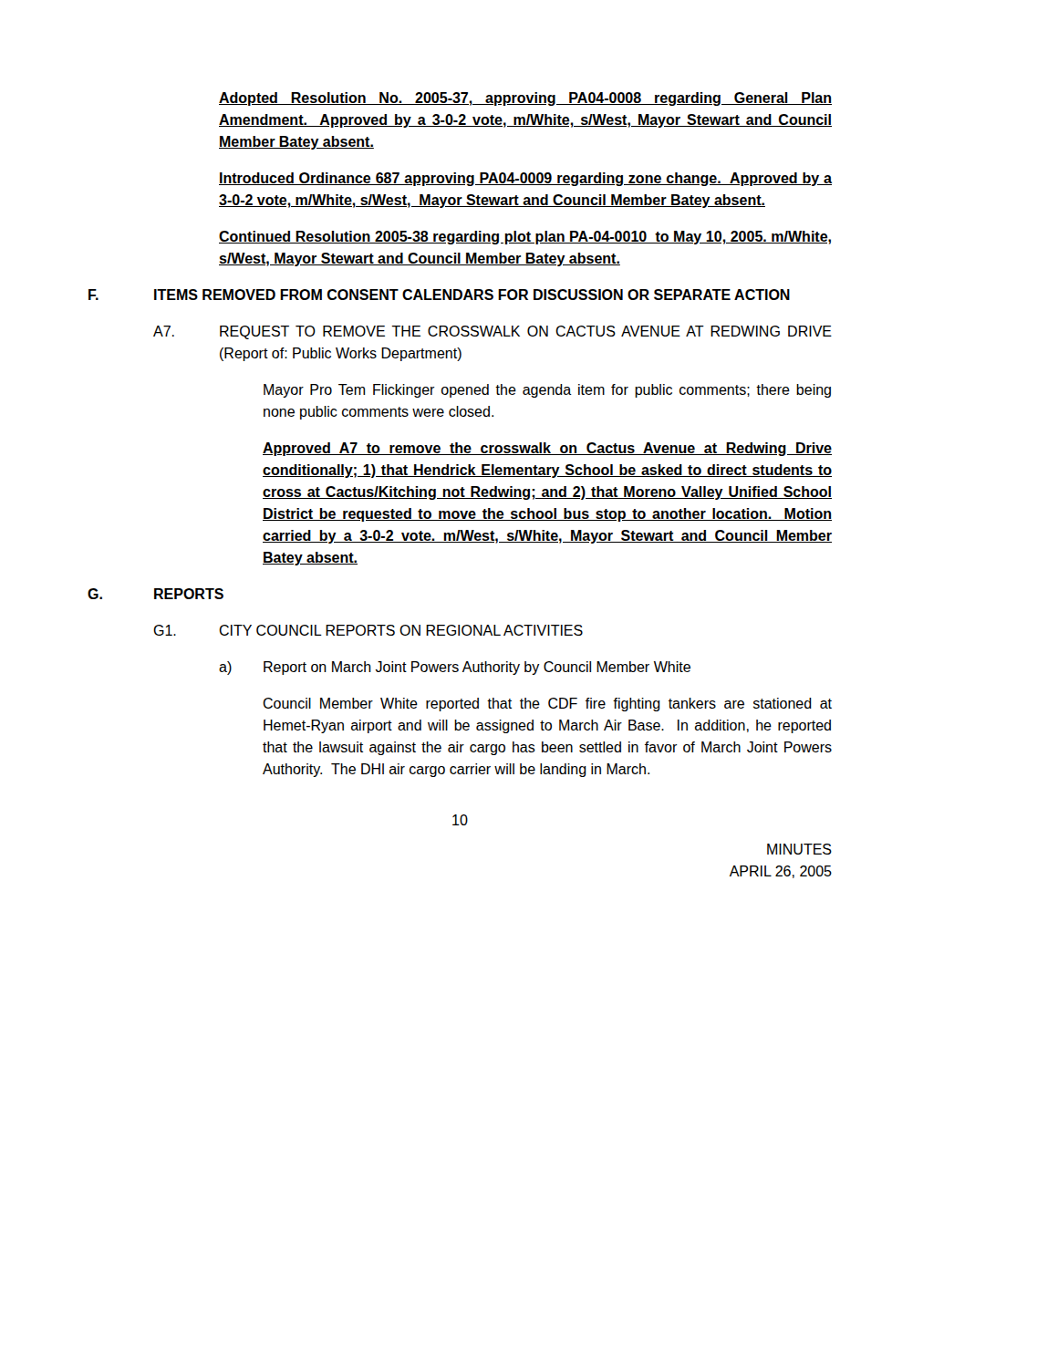Adopted Resolution No. 2005-37, approving PA04-0008 regarding General Plan Amendment. Approved by a 3-0-2 vote, m/White, s/West, Mayor Stewart and Council Member Batey absent.
Introduced Ordinance 687 approving PA04-0009 regarding zone change. Approved by a 3-0-2 vote, m/White, s/West, Mayor Stewart and Council Member Batey absent.
Continued Resolution 2005-38 regarding plot plan PA-04-0010 to May 10, 2005. m/White, s/West, Mayor Stewart and Council Member Batey absent.
F.
ITEMS REMOVED FROM CONSENT CALENDARS FOR DISCUSSION OR SEPARATE ACTION
A7.
REQUEST TO REMOVE THE CROSSWALK ON CACTUS AVENUE AT REDWING DRIVE (Report of: Public Works Department)
Mayor Pro Tem Flickinger opened the agenda item for public comments; there being none public comments were closed.
Approved A7 to remove the crosswalk on Cactus Avenue at Redwing Drive conditionally; 1) that Hendrick Elementary School be asked to direct students to cross at Cactus/Kitching not Redwing; and 2) that Moreno Valley Unified School District be requested to move the school bus stop to another location. Motion carried by a 3-0-2 vote. m/West, s/White, Mayor Stewart and Council Member Batey absent.
G.
REPORTS
G1.
CITY COUNCIL REPORTS ON REGIONAL ACTIVITIES
a)
Report on March Joint Powers Authority by Council Member White
Council Member White reported that the CDF fire fighting tankers are stationed at Hemet-Ryan airport and will be assigned to March Air Base. In addition, he reported that the lawsuit against the air cargo has been settled in favor of March Joint Powers Authority. The DHl air cargo carrier will be landing in March.
10
MINUTES
APRIL 26, 2005